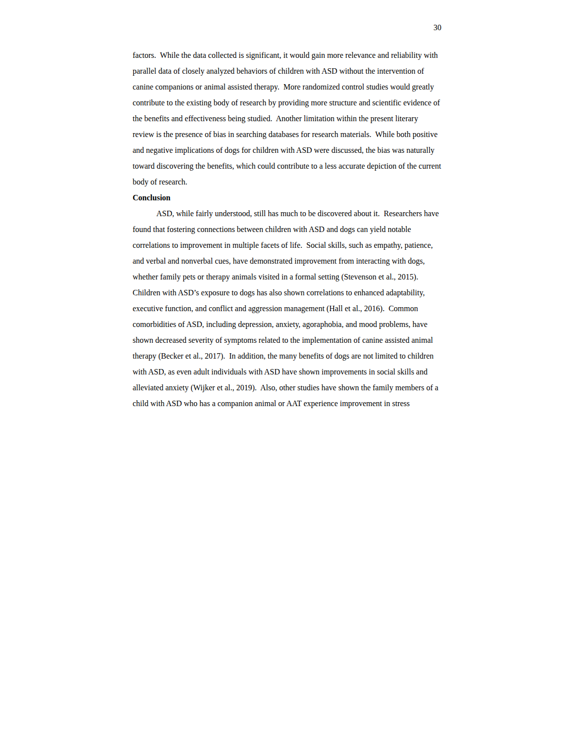30
factors. While the data collected is significant, it would gain more relevance and reliability with parallel data of closely analyzed behaviors of children with ASD without the intervention of canine companions or animal assisted therapy. More randomized control studies would greatly contribute to the existing body of research by providing more structure and scientific evidence of the benefits and effectiveness being studied. Another limitation within the present literary review is the presence of bias in searching databases for research materials. While both positive and negative implications of dogs for children with ASD were discussed, the bias was naturally toward discovering the benefits, which could contribute to a less accurate depiction of the current body of research.
Conclusion
ASD, while fairly understood, still has much to be discovered about it. Researchers have found that fostering connections between children with ASD and dogs can yield notable correlations to improvement in multiple facets of life. Social skills, such as empathy, patience, and verbal and nonverbal cues, have demonstrated improvement from interacting with dogs, whether family pets or therapy animals visited in a formal setting (Stevenson et al., 2015). Children with ASD’s exposure to dogs has also shown correlations to enhanced adaptability, executive function, and conflict and aggression management (Hall et al., 2016). Common comorbidities of ASD, including depression, anxiety, agoraphobia, and mood problems, have shown decreased severity of symptoms related to the implementation of canine assisted animal therapy (Becker et al., 2017). In addition, the many benefits of dogs are not limited to children with ASD, as even adult individuals with ASD have shown improvements in social skills and alleviated anxiety (Wijker et al., 2019). Also, other studies have shown the family members of a child with ASD who has a companion animal or AAT experience improvement in stress